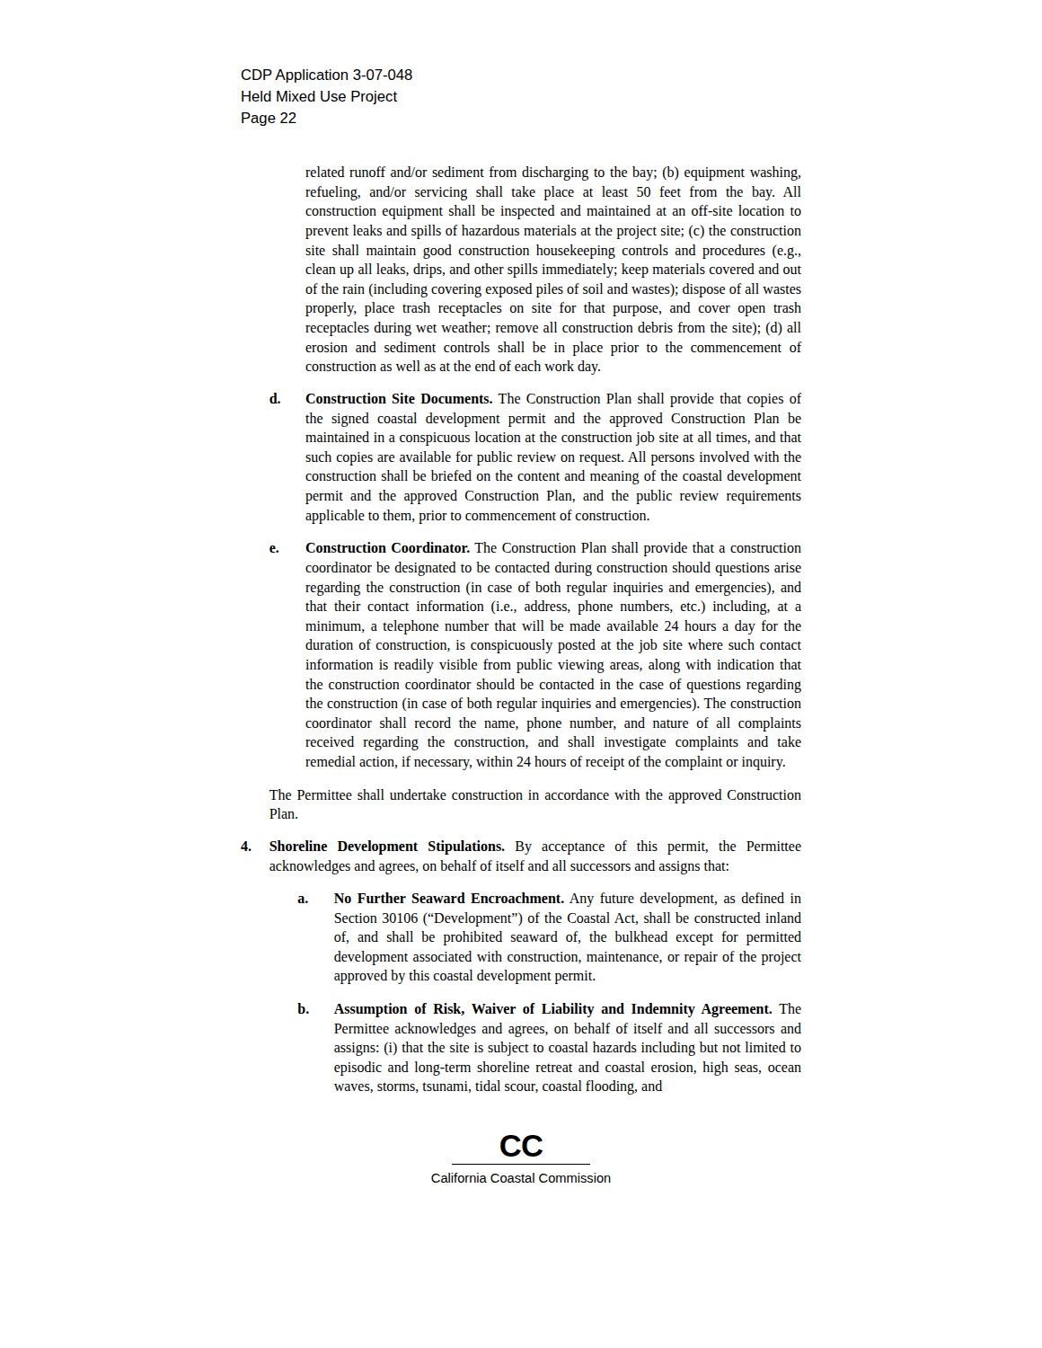CDP Application 3-07-048
Held Mixed Use Project
Page 22
related runoff and/or sediment from discharging to the bay; (b) equipment washing, refueling, and/or servicing shall take place at least 50 feet from the bay. All construction equipment shall be inspected and maintained at an off-site location to prevent leaks and spills of hazardous materials at the project site; (c) the construction site shall maintain good construction housekeeping controls and procedures (e.g., clean up all leaks, drips, and other spills immediately; keep materials covered and out of the rain (including covering exposed piles of soil and wastes); dispose of all wastes properly, place trash receptacles on site for that purpose, and cover open trash receptacles during wet weather; remove all construction debris from the site); (d) all erosion and sediment controls shall be in place prior to the commencement of construction as well as at the end of each work day.
d. Construction Site Documents. The Construction Plan shall provide that copies of the signed coastal development permit and the approved Construction Plan be maintained in a conspicuous location at the construction job site at all times, and that such copies are available for public review on request. All persons involved with the construction shall be briefed on the content and meaning of the coastal development permit and the approved Construction Plan, and the public review requirements applicable to them, prior to commencement of construction.
e. Construction Coordinator. The Construction Plan shall provide that a construction coordinator be designated to be contacted during construction should questions arise regarding the construction (in case of both regular inquiries and emergencies), and that their contact information (i.e., address, phone numbers, etc.) including, at a minimum, a telephone number that will be made available 24 hours a day for the duration of construction, is conspicuously posted at the job site where such contact information is readily visible from public viewing areas, along with indication that the construction coordinator should be contacted in the case of questions regarding the construction (in case of both regular inquiries and emergencies). The construction coordinator shall record the name, phone number, and nature of all complaints received regarding the construction, and shall investigate complaints and take remedial action, if necessary, within 24 hours of receipt of the complaint or inquiry.
The Permittee shall undertake construction in accordance with the approved Construction Plan.
4. Shoreline Development Stipulations. By acceptance of this permit, the Permittee acknowledges and agrees, on behalf of itself and all successors and assigns that:
a. No Further Seaward Encroachment. Any future development, as defined in Section 30106 (“Development”) of the Coastal Act, shall be constructed inland of, and shall be prohibited seaward of, the bulkhead except for permitted development associated with construction, maintenance, or repair of the project approved by this coastal development permit.
b. Assumption of Risk, Waiver of Liability and Indemnity Agreement. The Permittee acknowledges and agrees, on behalf of itself and all successors and assigns: (i) that the site is subject to coastal hazards including but not limited to episodic and long-term shoreline retreat and coastal erosion, high seas, ocean waves, storms, tsunami, tidal scour, coastal flooding, and
CC
California Coastal Commission